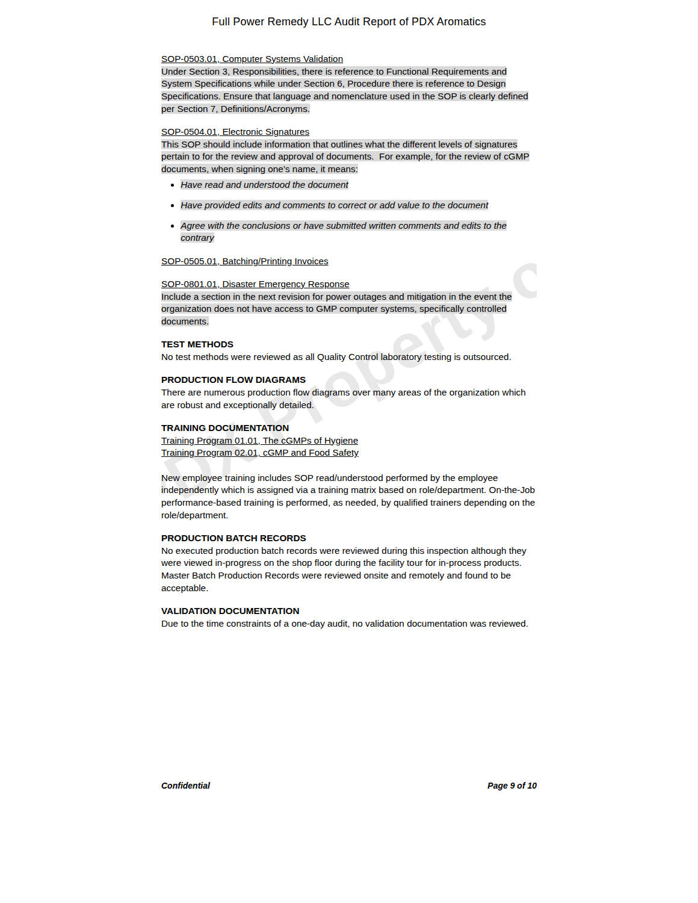PDX Property of
Full Power Remedy LLC Audit Report of PDX Aromatics
SOP-0503.01, Computer Systems Validation
Under Section 3, Responsibilities, there is reference to Functional Requirements and System Specifications while under Section 6, Procedure there is reference to Design Specifications. Ensure that language and nomenclature used in the SOP is clearly defined per Section 7, Definitions/Acronyms.
SOP-0504.01, Electronic Signatures
This SOP should include information that outlines what the different levels of signatures pertain to for the review and approval of documents. For example, for the review of cGMP documents, when signing one’s name, it means:
Have read and understood the document
Have provided edits and comments to correct or add value to the document
Agree with the conclusions or have submitted written comments and edits to the contrary
SOP-0505.01, Batching/Printing Invoices
SOP-0801.01, Disaster Emergency Response
Include a section in the next revision for power outages and mitigation in the event the organization does not have access to GMP computer systems, specifically controlled documents.
TEST METHODS
No test methods were reviewed as all Quality Control laboratory testing is outsourced.
PRODUCTION FLOW DIAGRAMS
There are numerous production flow diagrams over many areas of the organization which are robust and exceptionally detailed.
TRAINING DOCUMENTATION
Training Program 01.01, The cGMPs of Hygiene
Training Program 02.01, cGMP and Food Safety
New employee training includes SOP read/understood performed by the employee independently which is assigned via a training matrix based on role/department. On-the-Job performance-based training is performed, as needed, by qualified trainers depending on the role/department.
PRODUCTION BATCH RECORDS
No executed production batch records were reviewed during this inspection although they were viewed in-progress on the shop floor during the facility tour for in-process products. Master Batch Production Records were reviewed onsite and remotely and found to be acceptable.
VALIDATION DOCUMENTATION
Due to the time constraints of a one-day audit, no validation documentation was reviewed.
Confidential Page 9 of 10